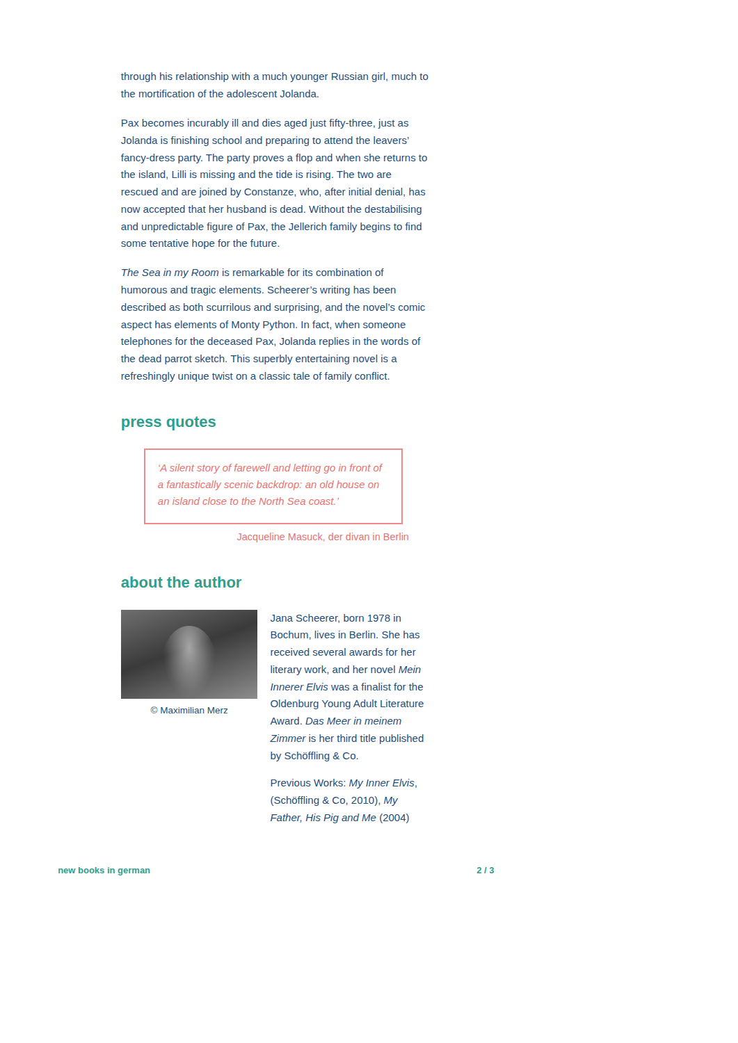through his relationship with a much younger Russian girl, much to the mortification of the adolescent Jolanda.
Pax becomes incurably ill and dies aged just fifty-three, just as Jolanda is finishing school and preparing to attend the leavers’ fancy-dress party. The party proves a flop and when she returns to the island, Lilli is missing and the tide is rising. The two are rescued and are joined by Constanze, who, after initial denial, has now accepted that her husband is dead. Without the destabilising and unpredictable figure of Pax, the Jellerich family begins to find some tentative hope for the future.
The Sea in my Room is remarkable for its combination of humorous and tragic elements. Scheerer’s writing has been described as both scurrilous and surprising, and the novel’s comic aspect has elements of Monty Python. In fact, when someone telephones for the deceased Pax, Jolanda replies in the words of the dead parrot sketch. This superbly entertaining novel is a refreshingly unique twist on a classic tale of family conflict.
press quotes
‘A silent story of farewell and letting go in front of a fantastically scenic backdrop: an old house on an island close to the North Sea coast.’
Jacqueline Masuck, der divan in Berlin
about the author
© Maximilian Merz
Jana Scheerer, born 1978 in Bochum, lives in Berlin. She has received several awards for her literary work, and her novel Mein Innerer Elvis was a finalist for the Oldenburg Young Adult Literature Award. Das Meer in meinem Zimmer is her third title published by Schöffling & Co.
Previous Works: My Inner Elvis, (Schöffling & Co, 2010), My Father, His Pig and Me (2004)
new books in german 2 / 3